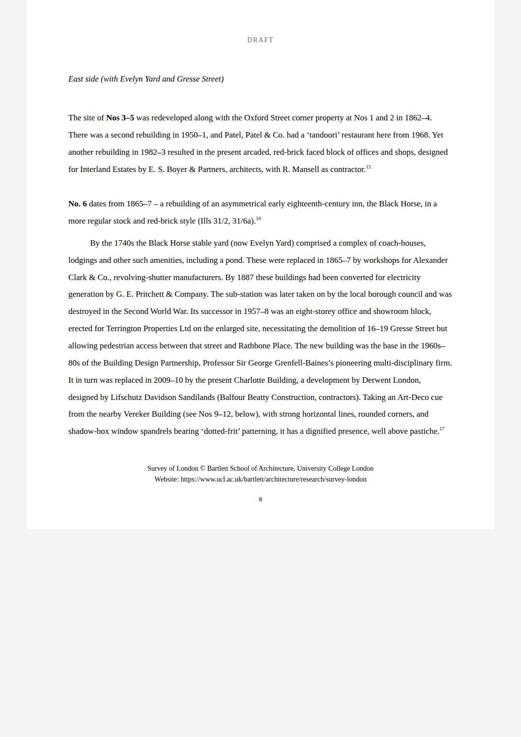Draft
East side (with Evelyn Yard and Gresse Street)
The site of Nos 3–5 was redeveloped along with the Oxford Street corner property at Nos 1 and 2 in 1862–4. There was a second rebuilding in 1950–1, and Patel, Patel & Co. had a ‘tandoori’ restaurant here from 1968. Yet another rebuilding in 1982–3 resulted in the present arcaded, red-brick faced block of offices and shops, designed for Interland Estates by E. S. Boyer & Partners, architects, with R. Mansell as contractor.15
No. 6 dates from 1865–7 – a rebuilding of an asymmetrical early eighteenth-century inn, the Black Horse, in a more regular stock and red-brick style (Ills 31/2, 31/6a).16
By the 1740s the Black Horse stable yard (now Evelyn Yard) comprised a complex of coach-houses, lodgings and other such amenities, including a pond. These were replaced in 1865–7 by workshops for Alexander Clark & Co., revolving-shutter manufacturers. By 1887 these buildings had been converted for electricity generation by G. E. Pritchett & Company. The sub-station was later taken on by the local borough council and was destroyed in the Second World War. Its successor in 1957–8 was an eight-storey office and showroom block, erected for Terrington Properties Ltd on the enlarged site, necessitating the demolition of 16–19 Gresse Street but allowing pedestrian access between that street and Rathbone Place. The new building was the base in the 1960s–80s of the Building Design Partnership, Professor Sir George Grenfell-Baines’s pioneering multi-disciplinary firm. It in turn was replaced in 2009–10 by the present Charlotte Building, a development by Derwent London, designed by Lifschutz Davidson Sandilands (Balfour Beatty Construction, contractors). Taking an Art-Deco cue from the nearby Vereker Building (see Nos 9–12, below), with strong horizontal lines, rounded corners, and shadow-box window spandrels bearing ‘dotted-frit’ patterning, it has a dignified presence, well above pastiche.17
Survey of London © Bartlett School of Architecture, University College London Website: https://www.ucl.ac.uk/bartlett/architecture/research/survey-london
8